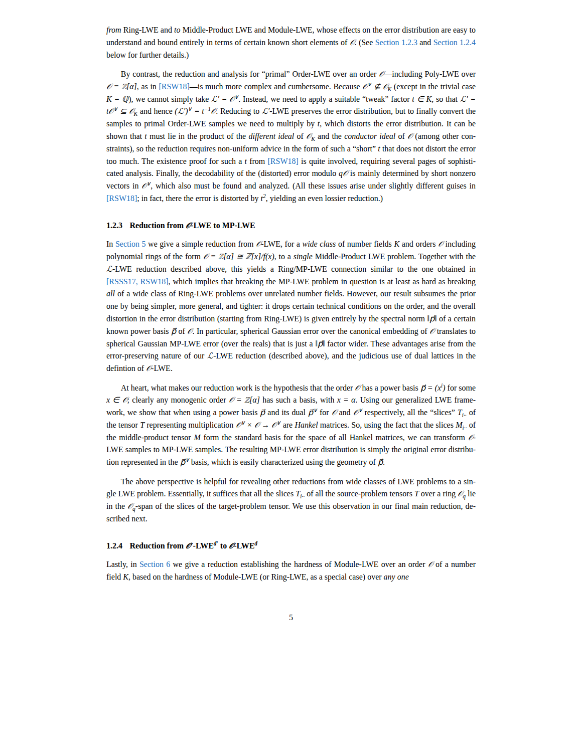from Ring-LWE and to Middle-Product LWE and Module-LWE, whose effects on the error distribution are easy to understand and bound entirely in terms of certain known short elements of 𝒪. (See Section 1.2.3 and Section 1.2.4 below for further details.)
By contrast, the reduction and analysis for “primal” Order-LWE over an order 𝒪—including Poly-LWE over 𝒪 = ℤ[α], as in [RSW18]—is much more complex and cumbersome. Because 𝒪∨ ⊈ 𝒪K (except in the trivial case K = ℚ), we cannot simply take ℒ′ = 𝒪∨. Instead, we need to apply a suitable “tweak” factor t ∈ K, so that ℒ′ = t𝒪∨ ⊆ 𝒪K and hence (ℒ′)∨ = t−1𝒪. Reducing to ℒ′-LWE preserves the error distribution, but to finally convert the samples to primal Order-LWE samples we need to multiply by t, which distorts the error distribution. It can be shown that t must lie in the product of the different ideal of 𝒪K and the conductor ideal of 𝒪 (among other constraints), so the reduction requires non-uniform advice in the form of such a “short” t that does not distort the error too much. The existence proof for such a t from [RSW18] is quite involved, requiring several pages of sophisticated analysis. Finally, the decodability of the (distorted) error modulo q𝒪 is mainly determined by short nonzero vectors in 𝒪∨, which also must be found and analyzed. (All these issues arise under slightly different guises in [RSW18]; in fact, there the error is distorted by t2, yielding an even lossier reduction.)
1.2.3 Reduction from 𝒪-LWE to MP-LWE
In Section 5 we give a simple reduction from 𝒪-LWE, for a wide class of number fields K and orders 𝒪 including polynomial rings of the form 𝒪 = ℤ[α] ≅ ℤ[x]/f(x), to a single Middle-Product LWE problem. Together with the ℒ-LWE reduction described above, this yields a Ring/MP-LWE connection similar to the one obtained in [RSSS17, RSW18], which implies that breaking the MP-LWE problem in question is at least as hard as breaking all of a wide class of Ring-LWE problems over unrelated number fields. However, our result subsumes the prior one by being simpler, more general, and tighter: it drops certain technical conditions on the order, and the overall distortion in the error distribution (starting from Ring-LWE) is given entirely by the spectral norm ‖p⃗‖ of a certain known power basis p⃗ of 𝒪. In particular, spherical Gaussian error over the canonical embedding of 𝒪 translates to spherical Gaussian MP-LWE error (over the reals) that is just a ‖p⃗‖ factor wider. These advantages arise from the error-preserving nature of our ℒ-LWE reduction (described above), and the judicious use of dual lattices in the defintion of 𝒪-LWE.
At heart, what makes our reduction work is the hypothesis that the order 𝒪 has a power basis p⃗ = (xi) for some x ∈ 𝒪; clearly any monogenic order 𝒪 = ℤ[α] has such a basis, with x = α. Using our generalized LWE framework, we show that when using a power basis p⃗ and its dual p⃗∨ for 𝒪 and 𝒪∨ respectively, all the “slices” Ti·· of the tensor T representing multiplication 𝒪∨ × 𝒪 → 𝒪∨ are Hankel matrices. So, using the fact that the slices Mi·· of the middle-product tensor M form the standard basis for the space of all Hankel matrices, we can transform 𝒪-LWE samples to MP-LWE samples. The resulting MP-LWE error distribution is simply the original error distribution represented in the p⃗∨ basis, which is easily characterized using the geometry of p⃗.
The above perspective is helpful for revealing other reductions from wide classes of LWE problems to a single LWE problem. Essentially, it suffices that all the slices Ti·· of all the source-problem tensors T over a ring 𝒪q lie in the 𝒪q-span of the slices of the target-problem tensor. We use this observation in our final main reduction, described next.
1.2.4 Reduction from 𝒪′-LWEd′ to 𝒪-LWEd
Lastly, in Section 6 we give a reduction establishing the hardness of Module-LWE over an order 𝒪 of a number field K, based on the hardness of Module-LWE (or Ring-LWE, as a special case) over any one
5